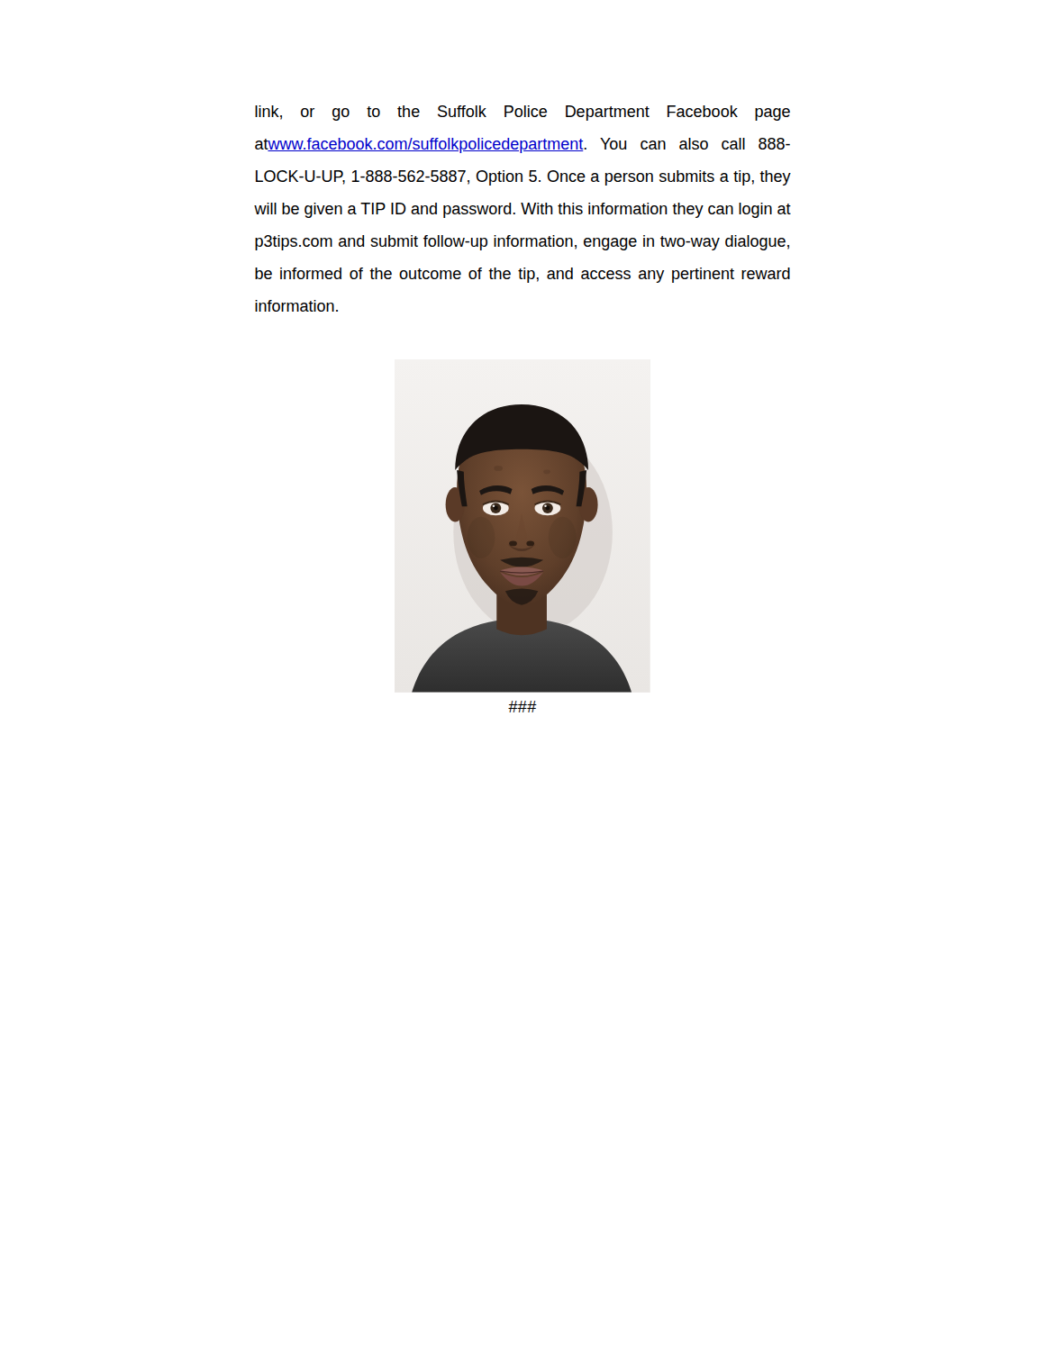link, or go to the Suffolk Police Department Facebook page atwww.facebook.com/suffolkpolicedepartment. You can also call 888-LOCK-U-UP, 1-888-562-5887, Option 5. Once a person submits a tip, they will be given a TIP ID and password. With this information they can login at p3tips.com and submit follow-up information, engage in two-way dialogue, be informed of the outcome of the tip, and access any pertinent reward information.
###